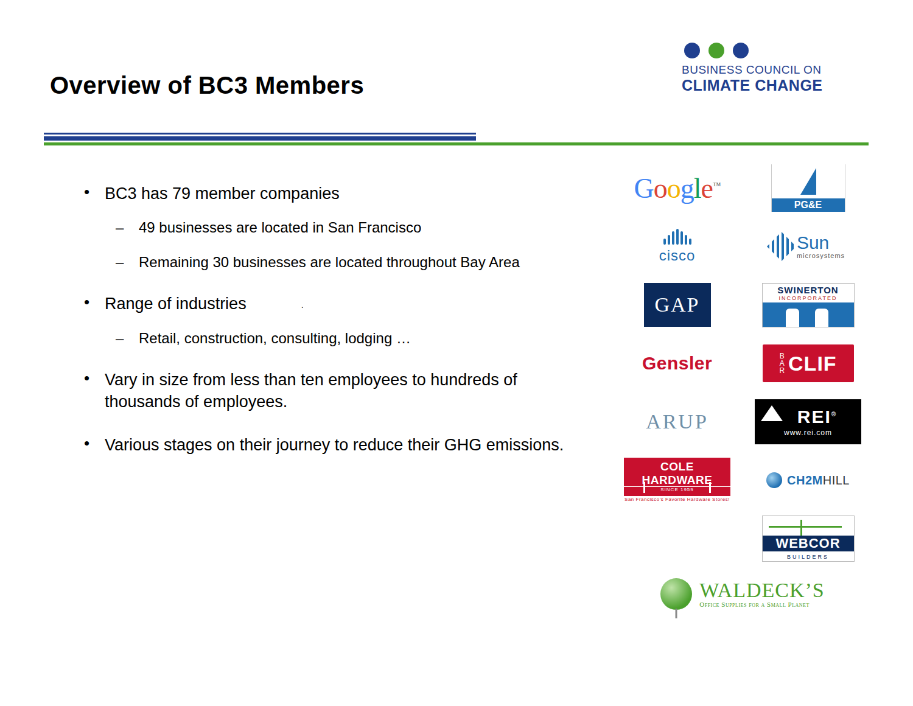Overview of BC3 Members
BUSINESS COUNCIL ON
CLIMATE CHANGE
BC3 has 79 member companies
49 businesses are located in San Francisco
Remaining 30 businesses are located throughout Bay Area
Range of industries.
Retail, construction, consulting, lodging …
Vary in size from less than ten employees to hundreds of thousands of employees.
Various stages on their journey to reduce their GHG emissions.
Google™
PG&E
cisco
Sun
microsystems
GAP
SWINERTON
INCORPORATED
Gensler
B
A
R
CLIF
ARUP
REI®
www.rei.com
COLE HARDWARE
SINCE 1959
San Francisco’s Favorite Hardware Stores!
CH2MHILL
WEBCOR
BUILDERS
WALDECK’S
Office Supplies for a Small Planet